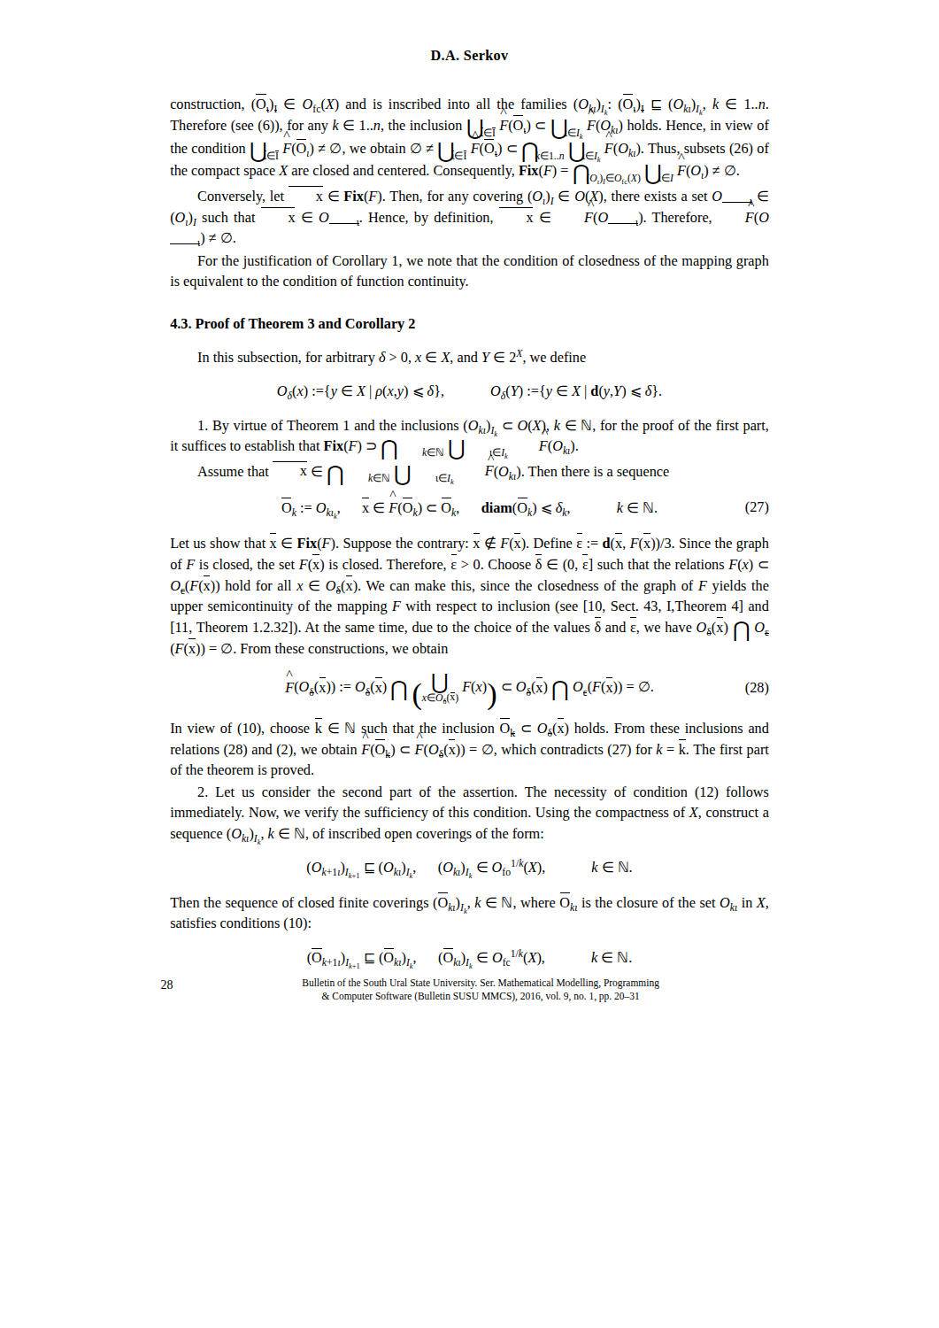D.A. Serkov
construction, (Oι)I ∈ Ofc(X) and is inscribed into all the families (Okι)Ik: (Oι)I ⊑ (Okι)Ik, k ∈ 1..n. Therefore (see (6)), for any k ∈ 1..n, the inclusion ⋃ι∈I F(Oι) ⊂ ⋃ι∈Ik F(Okι) holds. Hence, in view of the condition ⋃ι∈I F(Oι) ≠ ∅, we obtain ∅ ≠ ⋃ι∈I F(Oι) ⊂ ⋂k∈1..n ⋃ι∈Ik F(Okι). Thus, subsets (26) of the compact space X are closed and centered. Consequently, Fix(F) = ⋂(Oι)I∈Ofc(X) ⋃ι∈I F(Oι) ≠ ∅.
Conversely, let x ∈ Fix(F). Then, for any covering (Oι)I ∈ O(X), there exists a set Oι ∈ (Oι)I such that x ∈ Oι. Hence, by definition, x ∈ F(Oι). Therefore, F(Oι) ≠ ∅.
For the justification of Corollary 1, we note that the condition of closedness of the mapping graph is equivalent to the condition of function continuity.
4.3. Proof of Theorem 3 and Corollary 2
In this subsection, for arbitrary δ > 0, x ∈ X, and Y ∈ 2X, we define
Oδ(x) :={y ∈ X | ρ(x,y) ⩽ δ}, Oδ(Y) :={y ∈ X | d(y,Y) ⩽ δ}.
1. By virtue of Theorem 1 and the inclusions (Okι)Ik ⊂ O(X), k ∈ ℕ, for the proof of the first part, it suffices to establish that Fix(F) ⊃ ⋂k∈ℕ ⋃ι∈Ik F(Okι).
Assume that x ∈ ⋂k∈ℕ ⋃ι∈Ik F(Okι). Then there is a sequence
Ok := Okιk, x ∈ F(Ok) ⊂ Ok, diam(Ok) ⩽ δk, k ∈ ℕ. (27)
Let us show that x ∈ Fix(F). Suppose the contrary: x ∉ F(x). Define ε := d(x, F(x))/3. Since the graph of F is closed, the set F(x) is closed. Therefore, ε > 0. Choose δ ∈ (0, ε] such that the relations F(x) ⊂ Oε(F(x)) hold for all x ∈ Oδ(x). We can make this, since the closedness of the graph of F yields the upper semicontinuity of the mapping F with respect to inclusion (see [10, Sect. 43, I,Theorem 4] and [11, Theorem 1.2.32]). At the same time, due to the choice of the values δ and ε, we have Oδ(x) ⋂ Oε(F(x)) = ∅. From these constructions, we obtain
F(Oδ(x)) := Oδ(x) ⋂ (⋃x∈Oδ(x) F(x)) ⊂ Oδ(x) ⋂ Oε(F(x)) = ∅. (28)
In view of (10), choose k ∈ ℕ such that the inclusion Ok ⊂ Oδ(x) holds. From these inclusions and relations (28) and (2), we obtain F(Ok) ⊂ F(Oδ(x)) = ∅, which contradicts (27) for k = k. The first part of the theorem is proved.
2. Let us consider the second part of the assertion. The necessity of condition (12) follows immediately. Now, we verify the sufficiency of this condition. Using the compactness of X, construct a sequence (Okι)Ik, k ∈ ℕ, of inscribed open coverings of the form:
(Ok+1ι)Ik+1 ⊑ (Okι)Ik, (Okι)Ik ∈ Ofo1/k(X), k ∈ ℕ.
Then the sequence of closed finite coverings (Okι)Ik, k ∈ ℕ, where Okι is the closure of the set Okι in X, satisfies conditions (10):
(Ok+1ι)Ik+1 ⊑ (Okι)Ik, (Okι)Ik ∈ Ofc1/k(X), k ∈ ℕ.
28
Bulletin of the South Ural State University. Ser. Mathematical Modelling, Programming
& Computer Software (Bulletin SUSU MMCS), 2016, vol. 9, no. 1, pp. 20–31